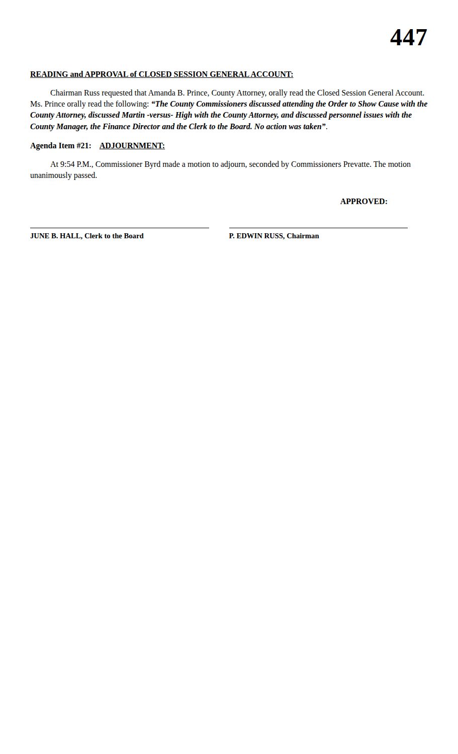447
READING and APPROVAL of CLOSED SESSION GENERAL ACCOUNT:
Chairman Russ requested that Amanda B. Prince, County Attorney, orally read the Closed Session General Account. Ms. Prince orally read the following: “The County Commissioners discussed attending the Order to Show Cause with the County Attorney, discussed Martin -versus- High with the County Attorney, and discussed personnel issues with the County Manager, the Finance Director and the Clerk to the Board. No action was taken”.
Agenda Item #21: ADJOURNMENT:
At 9:54 P.M., Commissioner Byrd made a motion to adjourn, seconded by Commissioners Prevatte. The motion unanimously passed.
APPROVED:
| JUNE B. HALL, Clerk to the Board | P. EDWIN RUSS, Chairman |